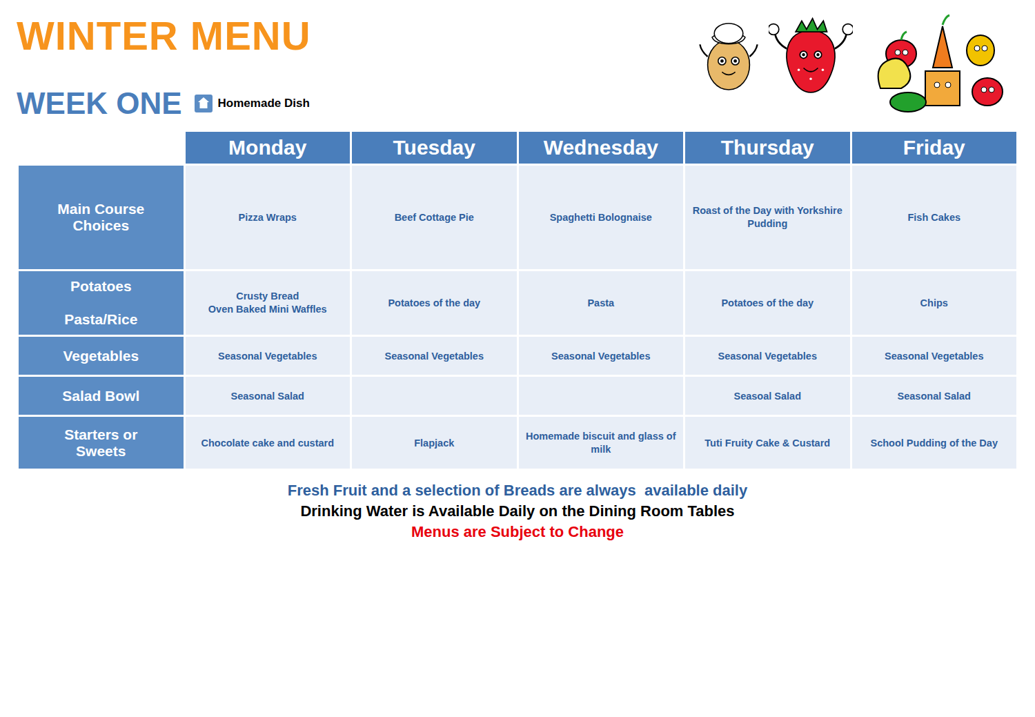Winter Menu
Week One
Homemade Dish
| | Monday | Tuesday | Wednesday | Thursday | Friday |
| --- | --- | --- | --- | --- | --- |
| Main Course Choices | Pizza Wraps | Beef Cottage Pie | Spaghetti Bolognaise | Roast of the Day with Yorkshire Pudding | Fish Cakes |
| Potatoes Pasta/Rice | Crusty Bread Oven Baked Mini Waffles | Potatoes of the day | Pasta | Potatoes of the day | Chips |
| Vegetables | Seasonal Vegetables | Seasonal Vegetables | Seasonal Vegetables | Seasonal Vegetables | Seasonal Vegetables |
| Salad Bowl | Seasonal Salad | | | Seasoal Salad | Seasonal Salad |
| Starters or Sweets | Chocolate cake and custard | Flapjack | Homemade biscuit and glass of milk | Tuti Fruity Cake & Custard | School Pudding of the Day |
Fresh Fruit and a selection of Breads are always available daily
Drinking Water is Available Daily on the Dining Room Tables
Menus are Subject to Change